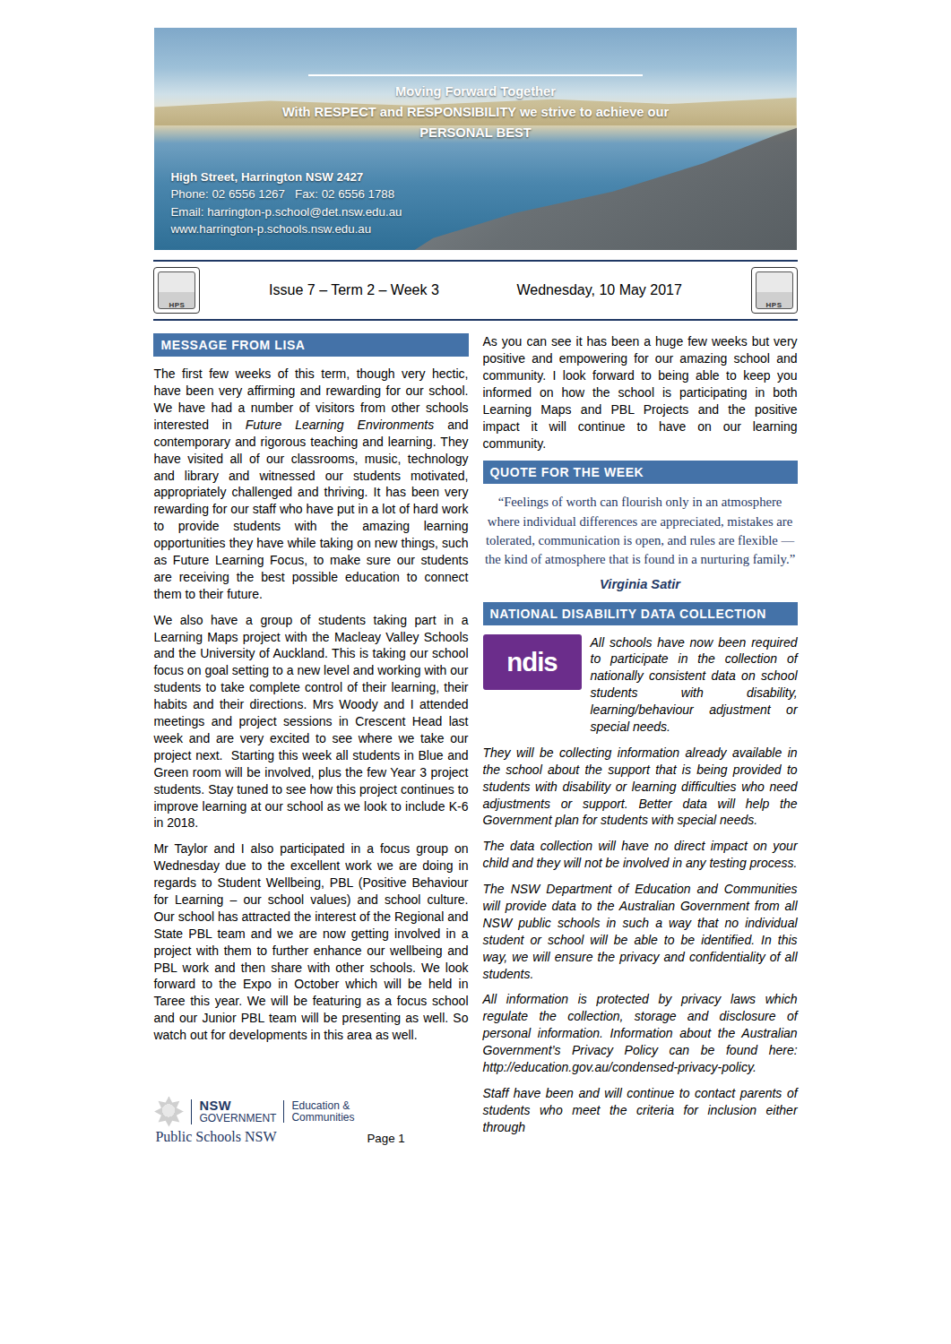Moving Forward Together
With RESPECT and RESPONSIBILITY we strive to achieve our
PERSONAL BEST
High Street, Harrington NSW 2427
Phone: 02 6556 1267 Fax: 02 6556 1788
Email: harrington-p.school@det.nsw.edu.au
www.harrington-p.schools.nsw.edu.au
Issue 7 – Term 2 – Week 3
Wednesday, 10 May 2017
Message from Lisa
The first few weeks of this term, though very hectic, have been very affirming and rewarding for our school. We have had a number of visitors from other schools interested in Future Learning Environments and contemporary and rigorous teaching and learning. They have visited all of our classrooms, music, technology and library and witnessed our students motivated, appropriately challenged and thriving. It has been very rewarding for our staff who have put in a lot of hard work to provide students with the amazing learning opportunities they have while taking on new things, such as Future Learning Focus, to make sure our students are receiving the best possible education to connect them to their future.
We also have a group of students taking part in a Learning Maps project with the Macleay Valley Schools and the University of Auckland. This is taking our school focus on goal setting to a new level and working with our students to take complete control of their learning, their habits and their directions. Mrs Woody and I attended meetings and project sessions in Crescent Head last week and are very excited to see where we take our project next. Starting this week all students in Blue and Green room will be involved, plus the few Year 3 project students. Stay tuned to see how this project continues to improve learning at our school as we look to include K-6 in 2018.
Mr Taylor and I also participated in a focus group on Wednesday due to the excellent work we are doing in regards to Student Wellbeing, PBL (Positive Behaviour for Learning – our school values) and school culture. Our school has attracted the interest of the Regional and State PBL team and we are now getting involved in a project with them to further enhance our wellbeing and PBL work and then share with other schools. We look forward to the Expo in October which will be held in Taree this year. We will be featuring as a focus school and our Junior PBL team will be presenting as well. So watch out for developments in this area as well.
As you can see it has been a huge few weeks but very positive and empowering for our amazing school and community. I look forward to being able to keep you informed on how the school is participating in both Learning Maps and PBL Projects and the positive impact it will continue to have on our learning community.
Quote for the Week
“Feelings of worth can flourish only in an atmosphere where individual differences are appreciated, mistakes are tolerated, communication is open, and rules are flexible — the kind of atmosphere that is found in a nurturing family.”
Virginia Satir
National Disability Data Collection
ndis
All schools have now been required to participate in the collection of nationally consistent data on school students with disability, learning/behaviour adjustment or special needs.
They will be collecting information already available in the school about the support that is being provided to students with disability or learning difficulties who need adjustments or support. Better data will help the Government plan for students with special needs.
The data collection will have no direct impact on your child and they will not be involved in any testing process.
The NSW Department of Education and Communities will provide data to the Australian Government from all NSW public schools in such a way that no individual student or school will be able to be identified. In this way, we will ensure the privacy and confidentiality of all students.
All information is protected by privacy laws which regulate the collection, storage and disclosure of personal information. Information about the Australian Government’s Privacy Policy can be found here: http://education.gov.au/condensed-privacy-policy.
Staff have been and will continue to contact parents of students who meet the criteria for inclusion either through
NSW
GOVERNMENT
Education &
Communities
Public Schools NSW
Page 1